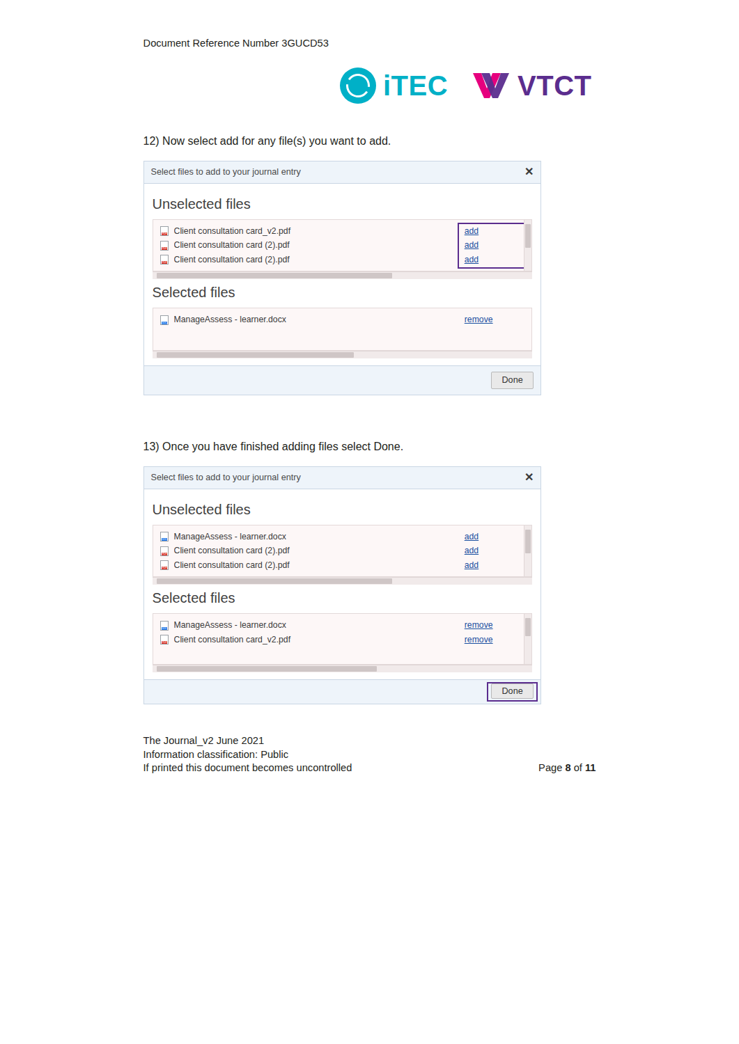Document Reference Number 3GUCD53
i TEC
VTCT
12) Now select add for any file(s) you want to add.
Select files to add to your journal entry ✕
Unselected files
PDF Client consultation card_v2.pdf add
PDF Client consultation card (2).pdf add
PDF Client consultation card (2).pdf add
Selected files
DOC ManageAssess - learner.docx remove
Done
13) Once you have finished adding files select Done.
Select files to add to your journal entry ✕
Unselected files
DOC ManageAssess - learner.docx add
PDF Client consultation card (2).pdf add
PDF Client consultation card (2).pdf add
Selected files
DOC ManageAssess - learner.docx remove
PDF Client consultation card_v2.pdf remove
Done
The Journal_v2 June 2021
Information classification: Public
If printed this document becomes uncontrolled
Page 8 of 11